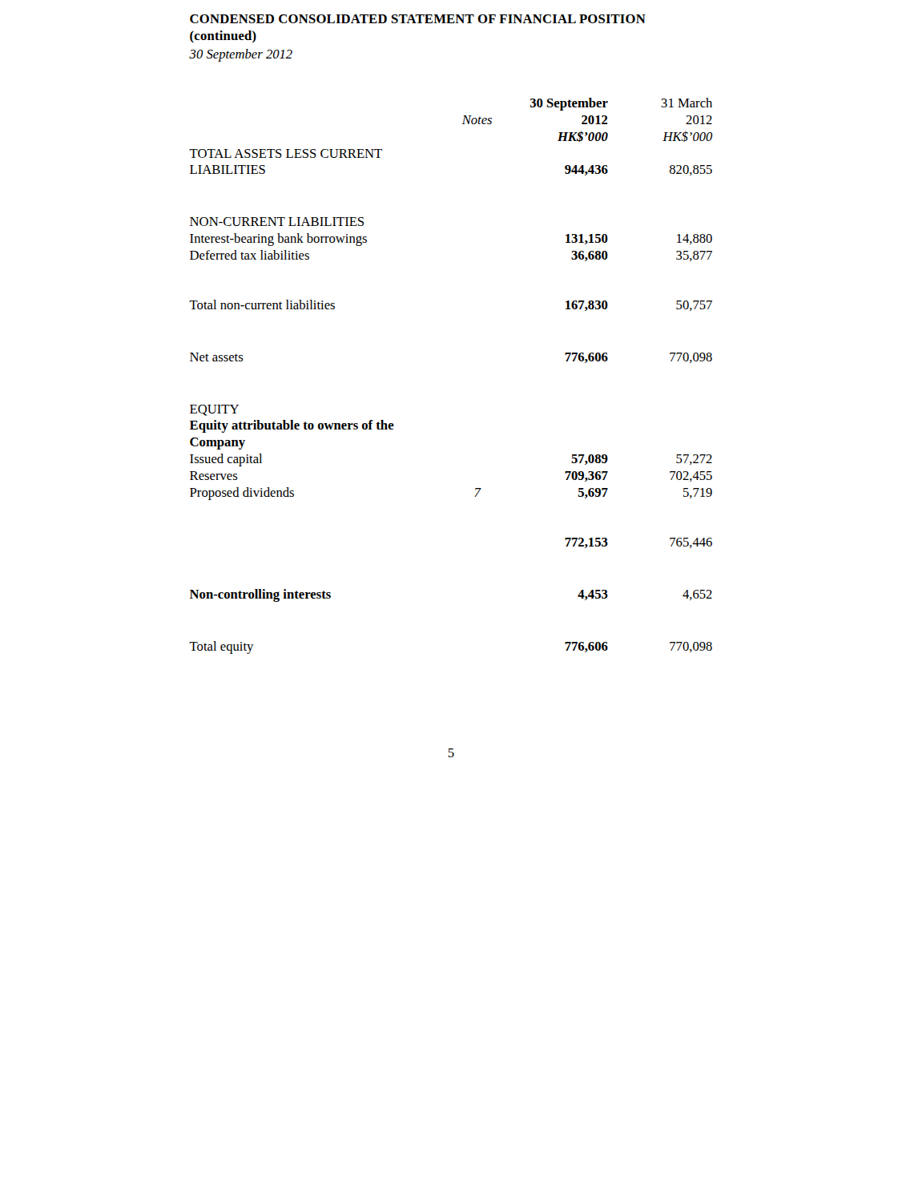CONDENSED CONSOLIDATED STATEMENT OF FINANCIAL POSITION (continued)
30 September 2012
| | | 30 September | 31 March |
| | Notes | 2012 | 2012 |
| | | HK$’000 | HK$’000 |
| TOTAL ASSETS LESS CURRENT LIABILITIES | | 944,436 | 820,855 |
| NON-CURRENT LIABILITIES | | | |
| Interest-bearing bank borrowings | | 131,150 | 14,880 |
| Deferred tax liabilities | | 36,680 | 35,877 |
| Total non-current liabilities | | 167,830 | 50,757 |
| Net assets | | 776,606 | 770,098 |
| EQUITY | | | |
| Equity attributable to owners of the Company | | | |
| Issued capital | | 57,089 | 57,272 |
| Reserves | | 709,367 | 702,455 |
| Proposed dividends | 7 | 5,697 | 5,719 |
| | | 772,153 | 765,446 |
| Non-controlling interests | | 4,453 | 4,652 |
| Total equity | | 776,606 | 770,098 |
5